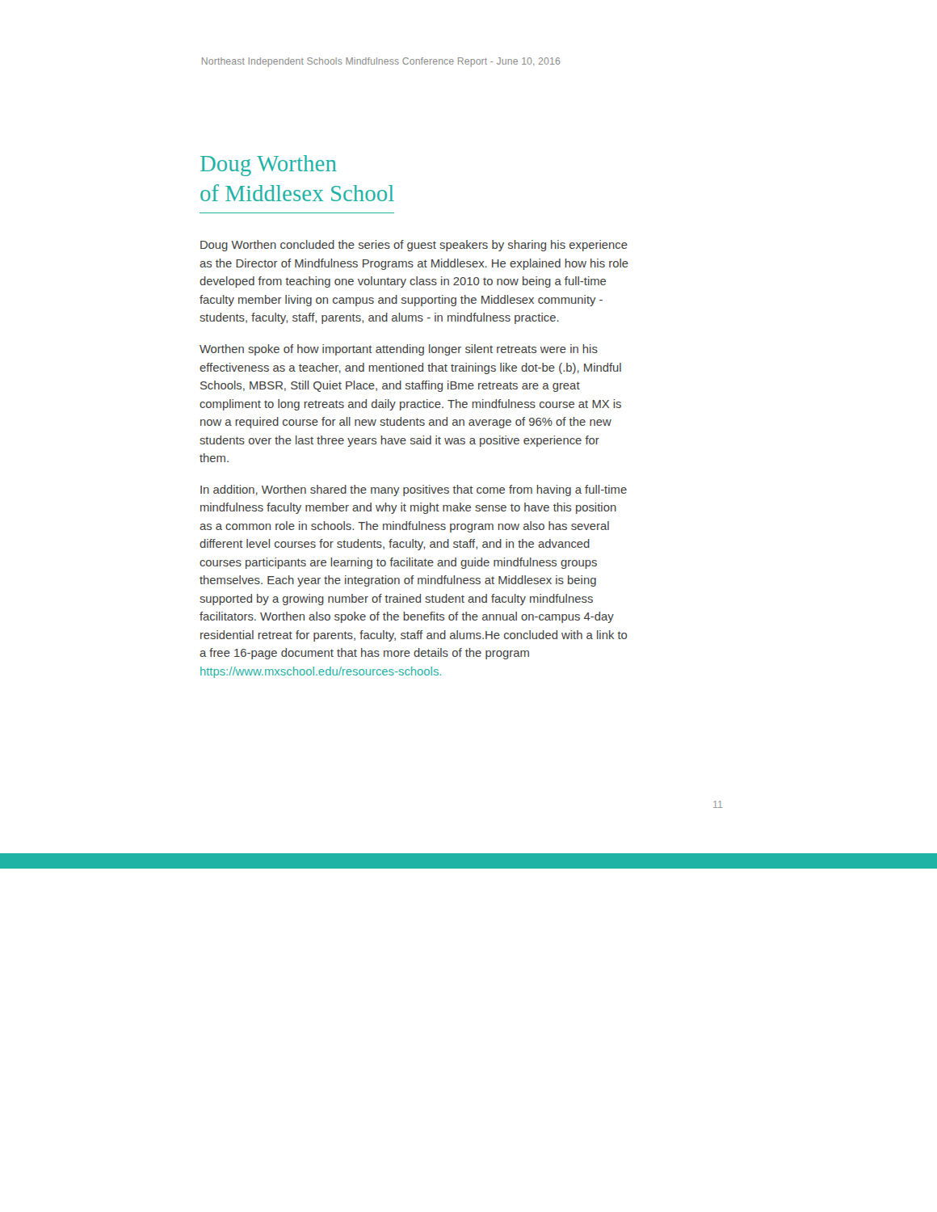Northeast Independent Schools Mindfulness Conference Report - June 10, 2016
Doug Worthen
of Middlesex School
Doug Worthen concluded the series of guest speakers by sharing his experience as the Director of Mindfulness Programs at Middlesex. He explained how his role developed from teaching one voluntary class in 2010 to now being a full-time faculty member living on campus and supporting the Middlesex community - students, faculty, staff, parents, and alums - in mindfulness practice.
Worthen spoke of how important attending longer silent retreats were in his effectiveness as a teacher, and mentioned that trainings like dot-be (.b), Mindful Schools, MBSR, Still Quiet Place, and staffing iBme retreats are a great compliment to long retreats and daily practice. The mindfulness course at MX is now a required course for all new students and an average of 96% of the new students over the last three years have said it was a positive experience for them.
In addition, Worthen shared the many positives that come from having a full-time mindfulness faculty member and why it might make sense to have this position as a common role in schools. The mindfulness program now also has several different level courses for students, faculty, and staff, and in the advanced courses participants are learning to facilitate and guide mindfulness groups themselves. Each year the integration of mindfulness at Middlesex is being supported by a growing number of trained student and faculty mindfulness facilitators. Worthen also spoke of the benefits of the annual on-campus 4-day residential retreat for parents, faculty, staff and alums.He concluded with a link to a free 16-page document that has more details of the program https://www.mxschool.edu/resources-schools.
11